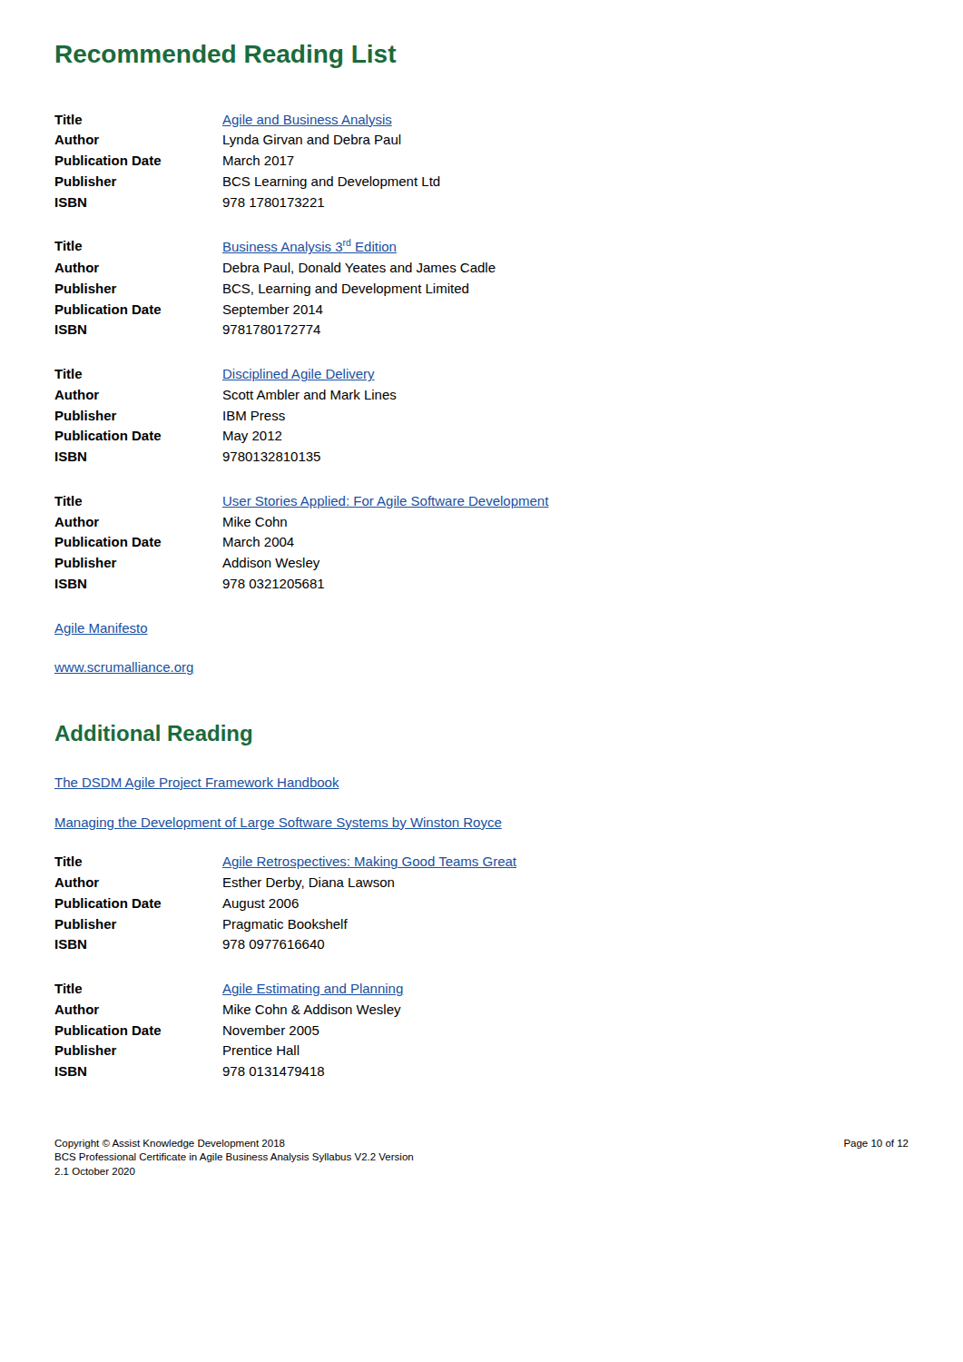Recommended Reading List
| Title | Agile and Business Analysis |
| Author | Lynda Girvan and Debra Paul |
| Publication Date | March 2017 |
| Publisher | BCS Learning and Development Ltd |
| ISBN | 978 1780173221 |
| Title | Business Analysis 3 rd Edition |
| Author | Debra Paul, Donald Yeates and James Cadle |
| Publisher | BCS, Learning and Development Limited |
| Publication Date | September 2014 |
| ISBN | 9781780172774 |
| Title | Disciplined Agile Delivery |
| Author | Scott Ambler and Mark Lines |
| Publisher | IBM Press |
| Publication Date | May 2012 |
| ISBN | 9780132810135 |
| Title | User Stories Applied: For Agile Software Development |
| Author | Mike Cohn |
| Publication Date | March 2004 |
| Publisher | Addison Wesley |
| ISBN | 978 0321205681 |
Agile Manifesto
www.scrumalliance.org
Additional Reading
The DSDM Agile Project Framework Handbook
Managing the Development of Large Software Systems by Winston Royce
| Title | Agile Retrospectives: Making Good Teams Great |
| Author | Esther Derby, Diana Lawson |
| Publication Date | August 2006 |
| Publisher | Pragmatic Bookshelf |
| ISBN | 978 0977616640 |
| Title | Agile Estimating and Planning |
| Author | Mike Cohn & Addison Wesley |
| Publication Date | November 2005 |
| Publisher | Prentice Hall |
| ISBN | 978 0131479418 |
Copyright © Assist Knowledge Development 2018
BCS Professional Certificate in Agile Business Analysis Syllabus V2.2 Version
2.1 October 2020
Page 10 of 12